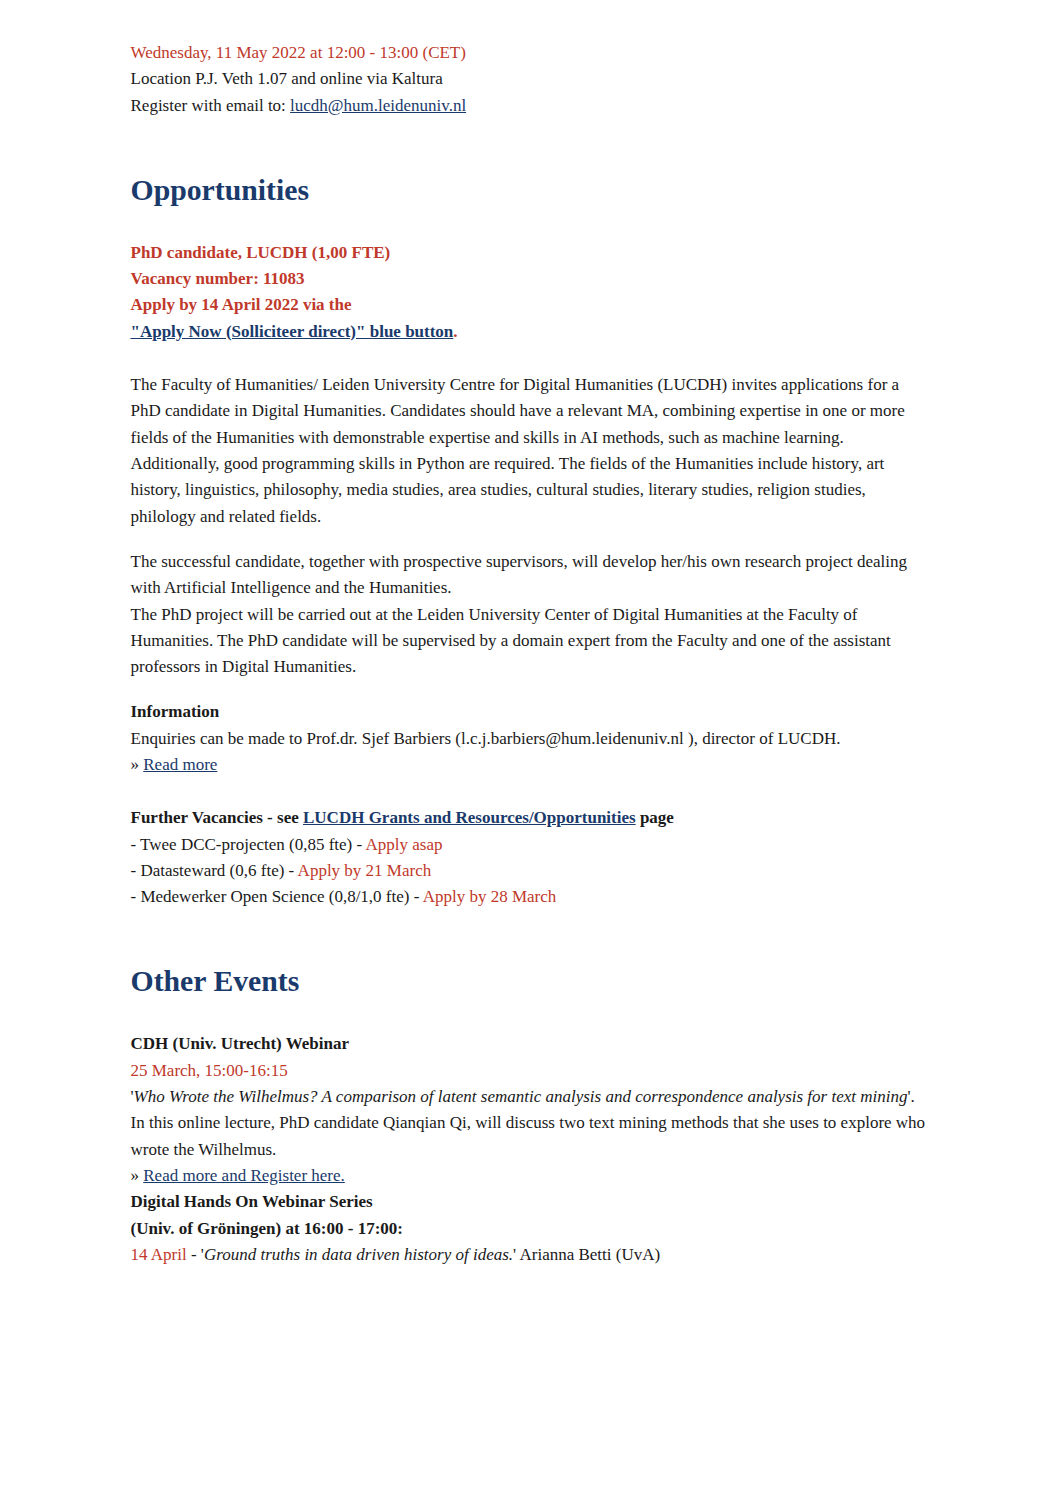Wednesday, 11 May 2022 at 12:00 - 13:00 (CET)
Location P.J. Veth 1.07 and online via Kaltura
Register with email to: lucdh@hum.leidenuniv.nl
Opportunities
PhD candidate, LUCDH (1,00 FTE)
Vacancy number: 11083
Apply by 14 April 2022 via the
"Apply Now (Solliciteer direct)" blue button.
The Faculty of Humanities/ Leiden University Centre for Digital Humanities (LUCDH) invites applications for a PhD candidate in Digital Humanities. Candidates should have a relevant MA, combining expertise in one or more fields of the Humanities with demonstrable expertise and skills in AI methods, such as machine learning. Additionally, good programming skills in Python are required. The fields of the Humanities include history, art history, linguistics, philosophy, media studies, area studies, cultural studies, literary studies, religion studies, philology and related fields.
The successful candidate, together with prospective supervisors, will develop her/his own research project dealing with Artificial Intelligence and the Humanities.
The PhD project will be carried out at the Leiden University Center of Digital Humanities at the Faculty of Humanities. The PhD candidate will be supervised by a domain expert from the Faculty and one of the assistant professors in Digital Humanities.
Information
Enquiries can be made to Prof.dr. Sjef Barbiers (l.c.j.barbiers@hum.leidenuniv.nl ), director of LUCDH.
» Read more
Further Vacancies - see LUCDH Grants and Resources/Opportunities page
- Twee DCC-projecten (0,85 fte) - Apply asap
- Datasteward (0,6 fte) - Apply by 21 March
- Medewerker Open Science (0,8/1,0 fte) - Apply by 28 March
Other Events
CDH (Univ. Utrecht) Webinar
25 March, 15:00-16:15
'Who Wrote the Wilhelmus? A comparison of latent semantic analysis and correspondence analysis for text mining'.
In this online lecture, PhD candidate Qianqian Qi, will discuss two text mining methods that she uses to explore who wrote the Wilhelmus.
» Read more and Register here.
Digital Hands On Webinar Series
(Univ. of Gröningen) at 16:00 - 17:00:
14 April - 'Ground truths in data driven history of ideas.' Arianna Betti (UvA)